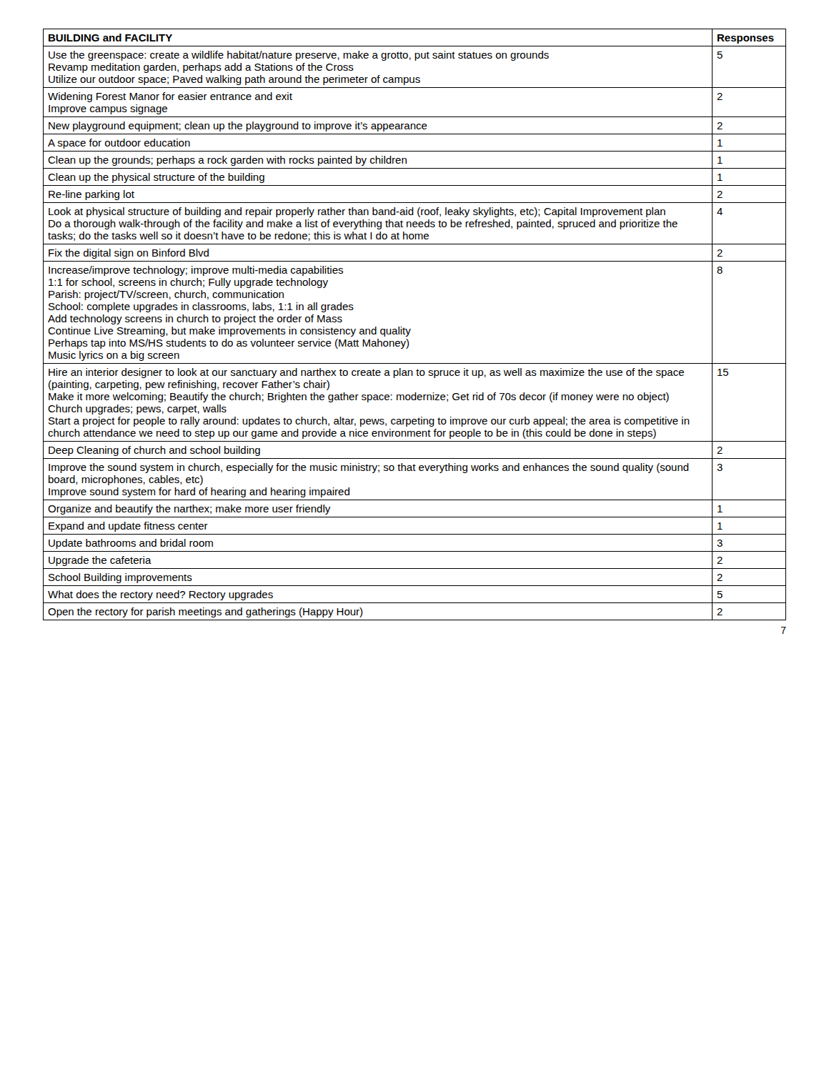| BUILDING and FACILITY | Responses |
| --- | --- |
| Use the greenspace: create a wildlife habitat/nature preserve, make a grotto, put saint statues on grounds Revamp meditation garden, perhaps add a Stations of the Cross Utilize our outdoor space; Paved walking path around the perimeter of campus | 5 |
| Widening Forest Manor for easier entrance and exit Improve campus signage | 2 |
| New playground equipment; clean up the playground to improve it’s appearance | 2 |
| A space for outdoor education | 1 |
| Clean up the grounds; perhaps a rock garden with rocks painted by children | 1 |
| Clean up the physical structure of the building | 1 |
| Re-line parking lot | 2 |
| Look at physical structure of building and repair properly rather than band-aid (roof, leaky skylights, etc); Capital Improvement plan Do a thorough walk-through of the facility and make a list of everything that needs to be refreshed, painted, spruced and prioritize the tasks; do the tasks well so it doesn’t have to be redone; this is what I do at home | 4 |
| Fix the digital sign on Binford Blvd | 2 |
| Increase/improve technology; improve multi-media capabilities 1:1 for school, screens in church; Fully upgrade technology Parish: project/TV/screen, church, communication School: complete upgrades in classrooms, labs, 1:1 in all grades Add technology screens in church to project the order of Mass Continue Live Streaming, but make improvements in consistency and quality Perhaps tap into MS/HS students to do as volunteer service (Matt Mahoney) Music lyrics on a big screen | 8 |
| Hire an interior designer to look at our sanctuary and narthex to create a plan to spruce it up, as well as maximize the use of the space (painting, carpeting, pew refinishing, recover Father’s chair) Make it more welcoming; Beautify the church; Brighten the gather space: modernize; Get rid of 70s decor (if money were no object) Church upgrades; pews, carpet, walls Start a project for people to rally around: updates to church, altar, pews, carpeting to improve our curb appeal; the area is competitive in church attendance we need to step up our game and provide a nice environment for people to be in (this could be done in steps) | 15 |
| Deep Cleaning of church and school building | 2 |
| Improve the sound system in church, especially for the music ministry; so that everything works and enhances the sound quality (sound board, microphones, cables, etc) Improve sound system for hard of hearing and hearing impaired | 3 |
| Organize and beautify the narthex; make more user friendly | 1 |
| Expand and update fitness center | 1 |
| Update bathrooms and bridal room | 3 |
| Upgrade the cafeteria | 2 |
| School Building improvements | 2 |
| What does the rectory need? Rectory upgrades | 5 |
| Open the rectory for parish meetings and gatherings (Happy Hour) | 2 |
7